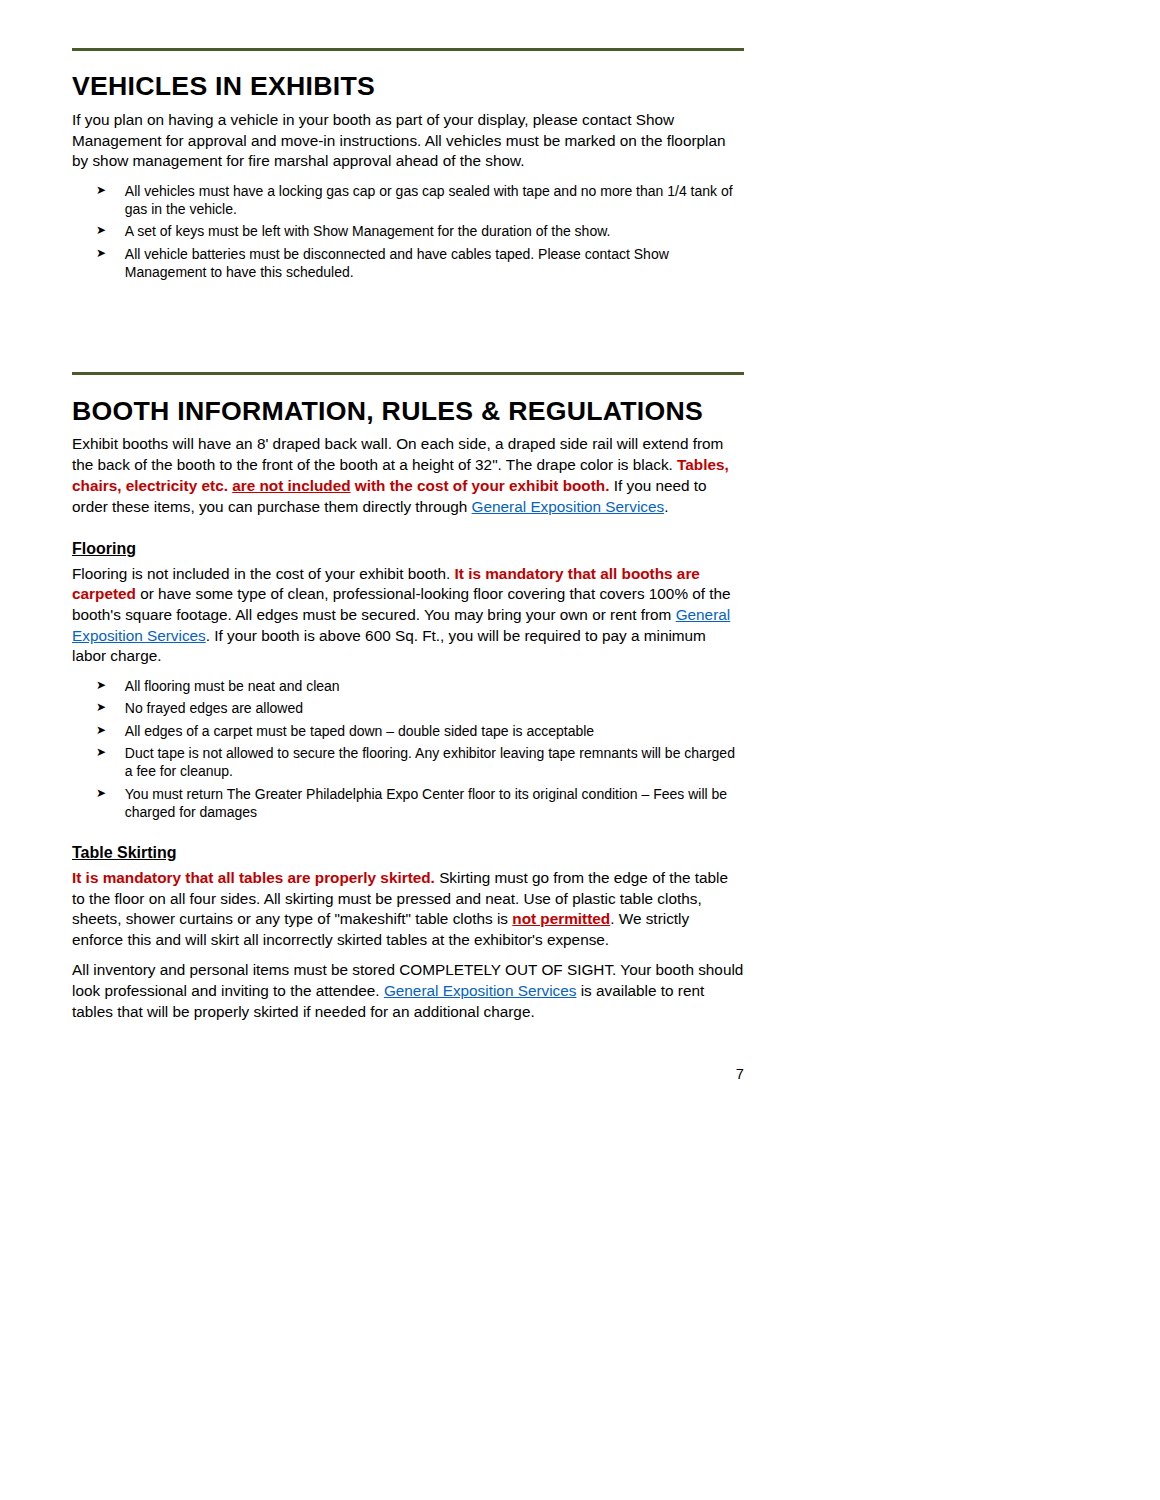VEHICLES IN EXHIBITS
If you plan on having a vehicle in your booth as part of your display, please contact Show Management for approval and move-in instructions. All vehicles must be marked on the floorplan by show management for fire marshal approval ahead of the show.
All vehicles must have a locking gas cap or gas cap sealed with tape and no more than 1/4 tank of gas in the vehicle.
A set of keys must be left with Show Management for the duration of the show.
All vehicle batteries must be disconnected and have cables taped. Please contact Show Management to have this scheduled.
BOOTH INFORMATION, RULES & REGULATIONS
Exhibit booths will have an 8' draped back wall. On each side, a draped side rail will extend from the back of the booth to the front of the booth at a height of 32". The drape color is black. Tables, chairs, electricity etc. are not included with the cost of your exhibit booth. If you need to order these items, you can purchase them directly through General Exposition Services.
Flooring
Flooring is not included in the cost of your exhibit booth. It is mandatory that all booths are carpeted or have some type of clean, professional-looking floor covering that covers 100% of the booth's square footage. All edges must be secured. You may bring your own or rent from General Exposition Services. If your booth is above 600 Sq. Ft., you will be required to pay a minimum labor charge.
All flooring must be neat and clean
No frayed edges are allowed
All edges of a carpet must be taped down – double sided tape is acceptable
Duct tape is not allowed to secure the flooring. Any exhibitor leaving tape remnants will be charged a fee for cleanup.
You must return The Greater Philadelphia Expo Center floor to its original condition – Fees will be charged for damages
Table Skirting
It is mandatory that all tables are properly skirted. Skirting must go from the edge of the table to the floor on all four sides. All skirting must be pressed and neat. Use of plastic table cloths, sheets, shower curtains or any type of "makeshift" table cloths is not permitted. We strictly enforce this and will skirt all incorrectly skirted tables at the exhibitor's expense.
All inventory and personal items must be stored COMPLETELY OUT OF SIGHT. Your booth should look professional and inviting to the attendee. General Exposition Services is available to rent tables that will be properly skirted if needed for an additional charge.
7